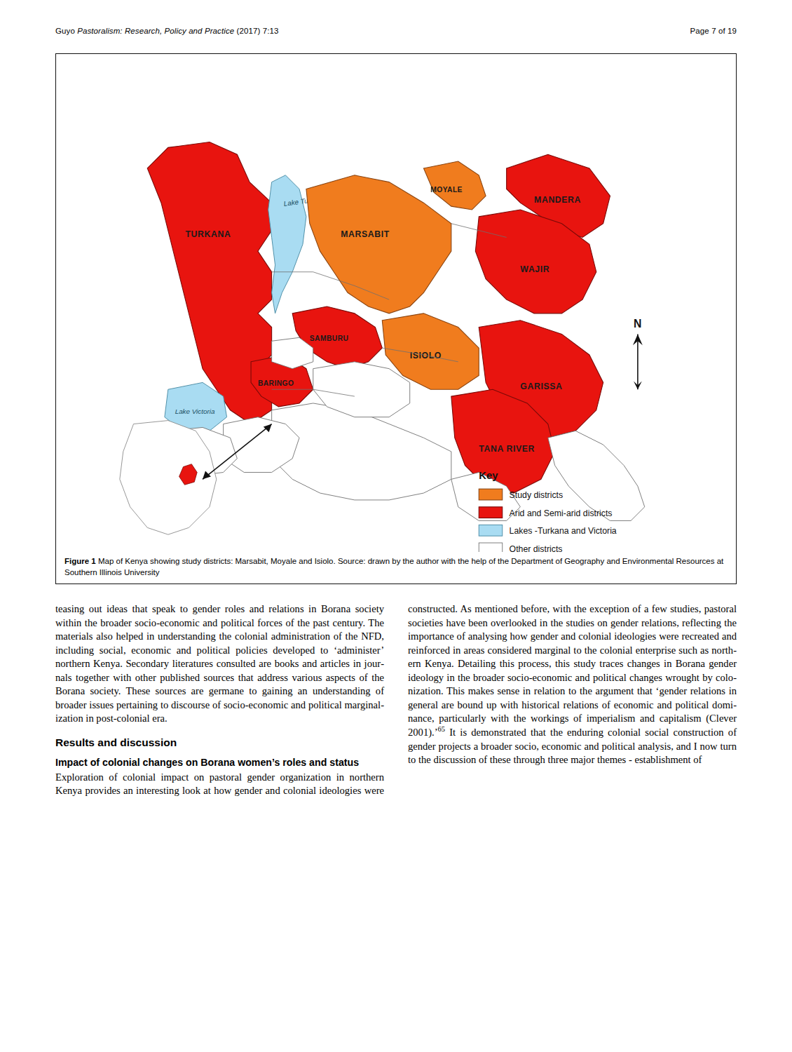Guyo Pastoralism: Research, Policy and Practice (2017) 7:13
Page 7 of 19
TURKANA Lake Turkana MARSABIT MOYALE MANDERA WAJIR SAMBURU ISIOLO BARINGO Lake Victoria GARISSA TANA RIVER N Key Study districts Arid and Semi-arid districts Lakes -Turkana and Victoria Other districts
Figure 1 Map of Kenya showing study districts: Marsabit, Moyale and Isiolo. Source: drawn by the author with the help of the Department of Geography and Environmental Resources at Southern Illinois University
teasing out ideas that speak to gender roles and relations in Borana society within the broader socio-economic and political forces of the past century. The materials also helped in understanding the colonial administration of the NFD, including social, economic and political policies developed to ‘administer’ northern Kenya. Secondary literatures consulted are books and articles in journals together with other published sources that address various aspects of the Borana society. These sources are germane to gaining an understanding of broader issues pertaining to discourse of socio-economic and political marginalization in post-colonial era.
Results and discussion
Impact of colonial changes on Borana women’s roles and status
Exploration of colonial impact on pastoral gender organization in northern Kenya provides an interesting look at how gender and colonial ideologies were constructed. As mentioned before, with the exception of a few studies, pastoral societies have been overlooked in the studies on gender relations, reflecting the importance of analysing how gender and colonial ideologies were recreated and reinforced in areas considered marginal to the colonial enterprise such as northern Kenya. Detailing this process, this study traces changes in Borana gender ideology in the broader socio-economic and political changes wrought by colonization. This makes sense in relation to the argument that ‘gender relations in general are bound up with historical relations of economic and political dominance, particularly with the workings of imperialism and capitalism (Clever 2001).’65 It is demonstrated that the enduring colonial social construction of gender projects a broader socio, economic and political analysis, and I now turn to the discussion of these through three major themes - establishment of